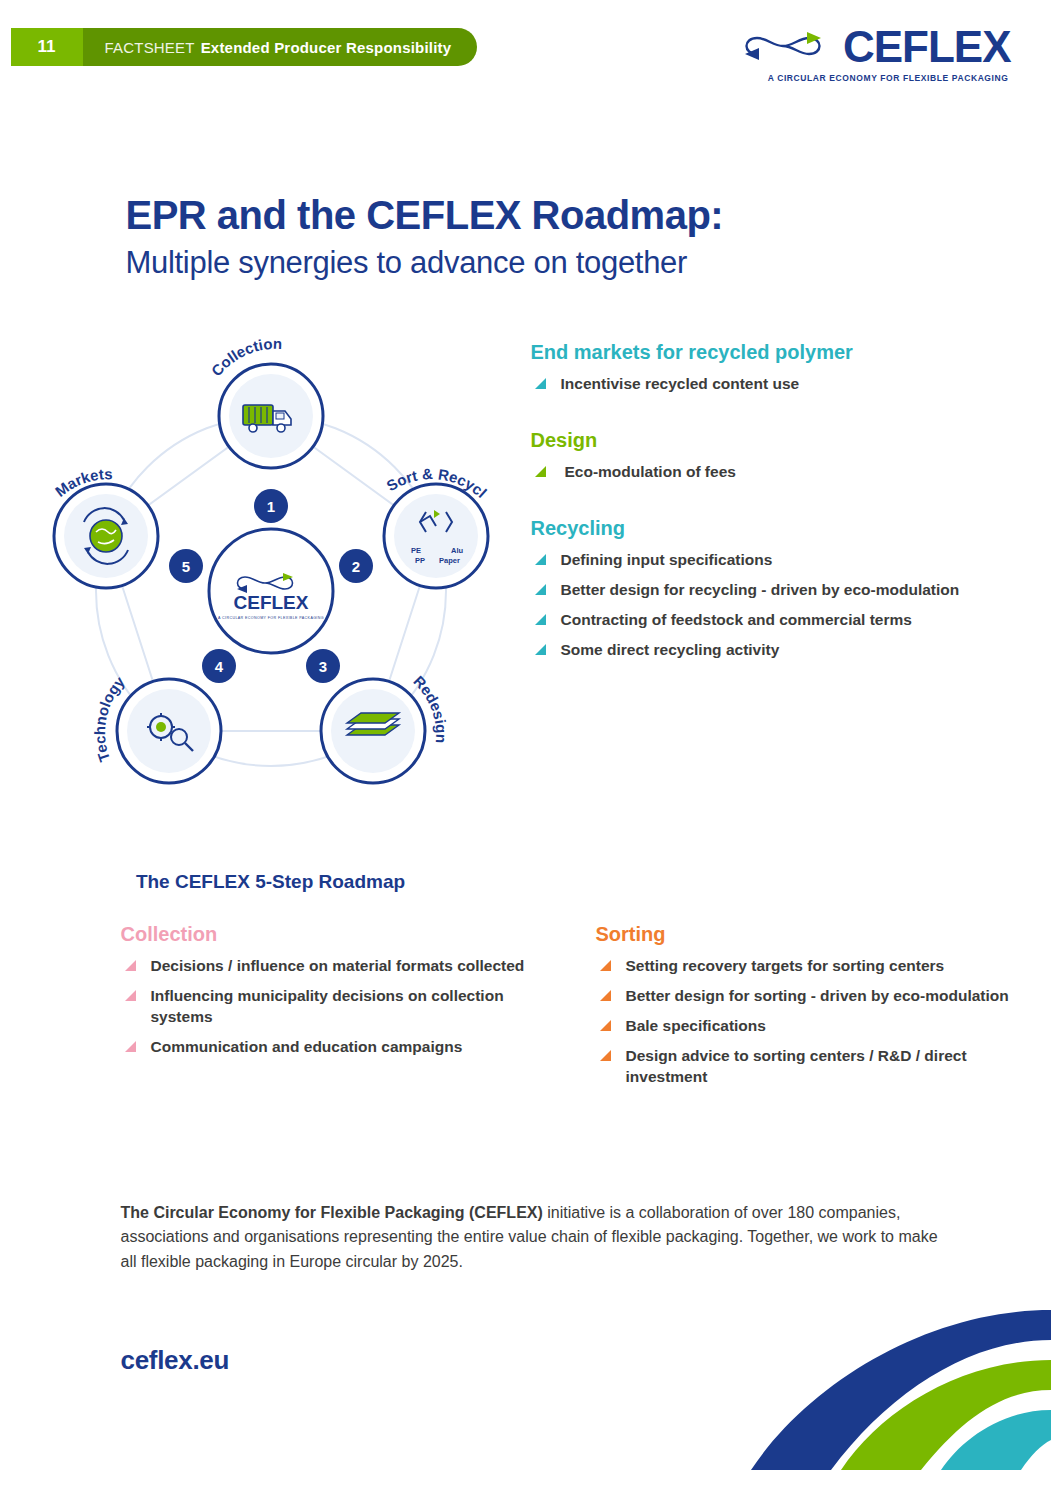11
FACTSHEET Extended Producer Responsibility
CEFLEX
A CIRCULAR ECONOMY FOR FLEXIBLE PACKAGING
EPR and the CEFLEX Roadmap:
Multiple synergies to advance on together
CEFLEX A CIRCULAR ECONOMY FOR FLEXIBLE PACKAGING Collection PE Alu PP Paper Sort & Recycle Redesign Technology Markets 1 2 3 4 5
The CEFLEX 5-Step Roadmap
End markets for recycled polymer
Incentivise recycled content use
Design
Eco-modulation of fees
Recycling
Defining input specifications
Better design for recycling - driven by eco-modulation
Contracting of feedstock and commercial terms
Some direct recycling activity
Collection
Decisions / influence on material formats collected
Influencing municipality decisions on collection systems
Communication and education campaigns
Sorting
Setting recovery targets for sorting centers
Better design for sorting - driven by eco-modulation
Bale specifications
Design advice to sorting centers / R&D / direct investment
The Circular Economy for Flexible Packaging (CEFLEX) initiative is a collaboration of over 180 companies, associations and organisations representing the entire value chain of flexible packaging. Together, we work to make all flexible packaging in Europe circular by 2025.
ceflex.eu